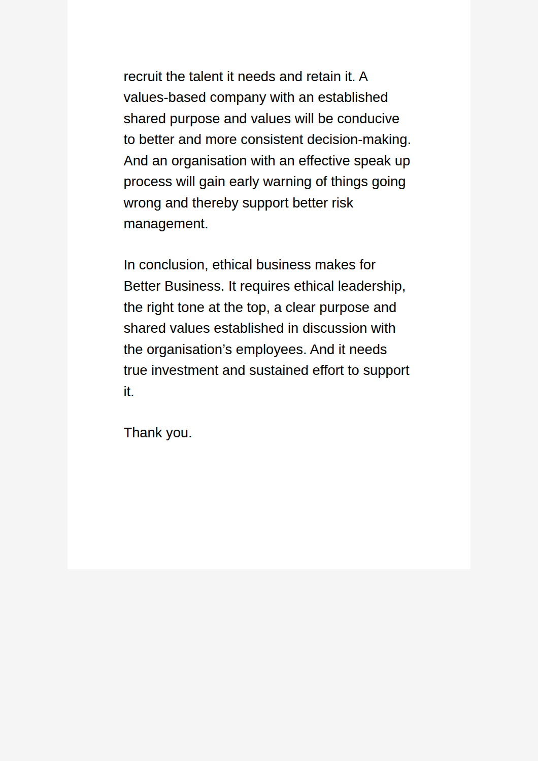recruit the talent it needs and retain it. A values-based company with an established shared purpose and values will be conducive to better and more consistent decision-making. And an organisation with an effective speak up process will gain early warning of things going wrong and thereby support better risk management.
In conclusion, ethical business makes for Better Business. It requires ethical leadership, the right tone at the top, a clear purpose and shared values established in discussion with the organisation’s employees. And it needs true investment and sustained effort to support it.
Thank you.